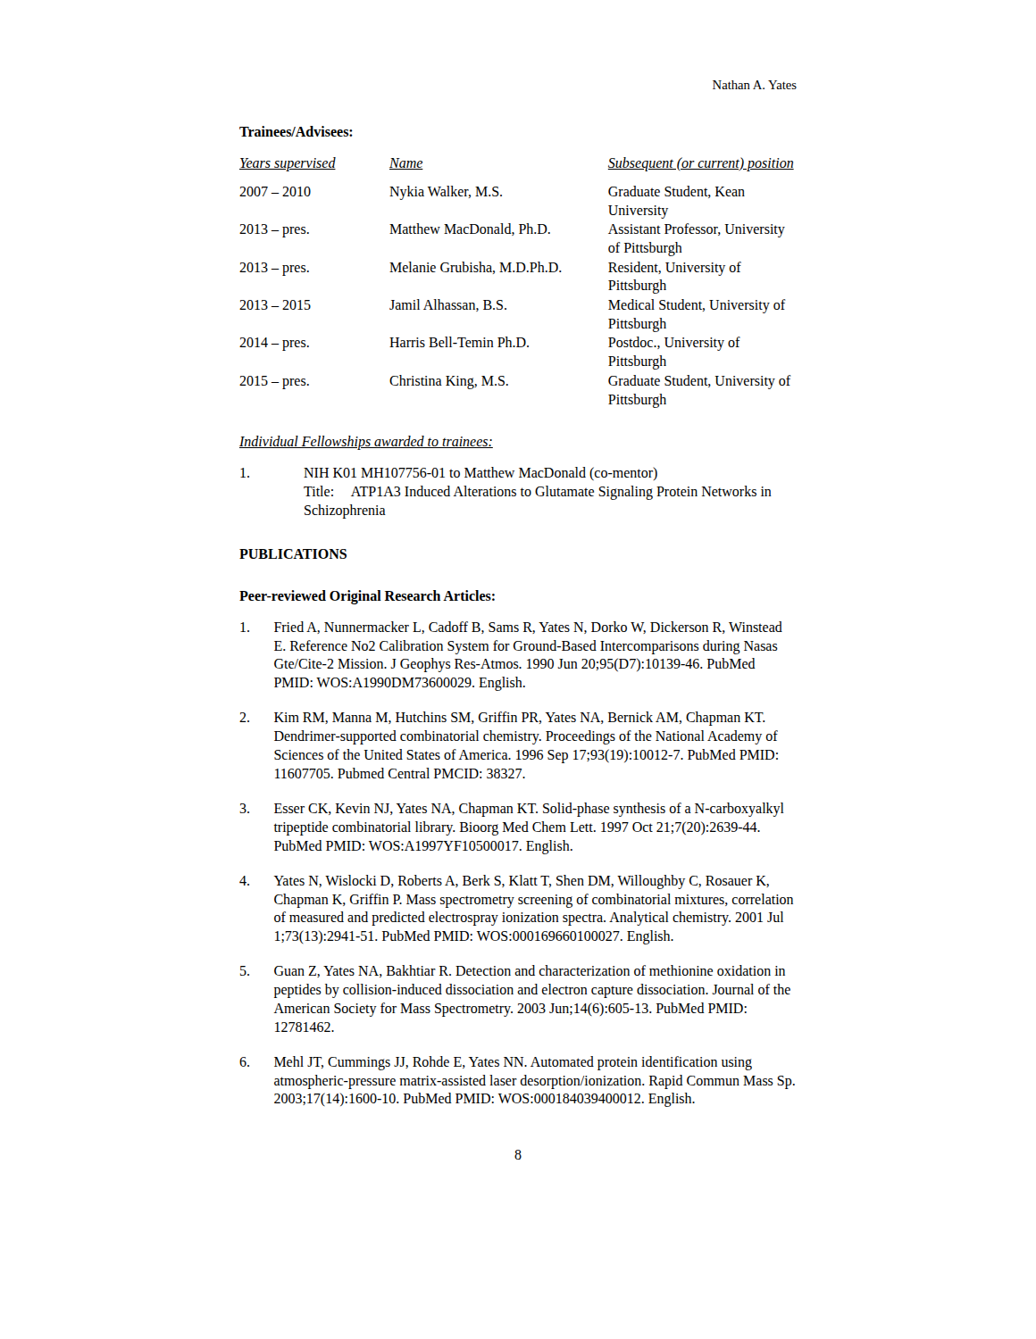Nathan A. Yates
Trainees/Advisees:
| Years supervised | Name | Subsequent (or current) position |
| --- | --- | --- |
| 2007 – 2010 | Nykia Walker, M.S. | Graduate Student, Kean University |
| 2013 – pres. | Matthew MacDonald, Ph.D. | Assistant Professor, University of Pittsburgh |
| 2013 – pres. | Melanie Grubisha, M.D.Ph.D. | Resident, University of Pittsburgh |
| 2013 – 2015 | Jamil Alhassan, B.S. | Medical Student, University of Pittsburgh |
| 2014 – pres. | Harris Bell-Temin Ph.D. | Postdoc., University of Pittsburgh |
| 2015 – pres. | Christina King, M.S. | Graduate Student, University of Pittsburgh |
Individual Fellowships awarded to trainees:
NIH K01 MH107756-01 to Matthew MacDonald (co-mentor)
Title: ATP1A3 Induced Alterations to Glutamate Signaling Protein Networks in Schizophrenia
PUBLICATIONS
Peer-reviewed Original Research Articles:
Fried A, Nunnermacker L, Cadoff B, Sams R, Yates N, Dorko W, Dickerson R, Winstead E. Reference No2 Calibration System for Ground-Based Intercomparisons during Nasas Gte/Cite-2 Mission. J Geophys Res-Atmos. 1990 Jun 20;95(D7):10139-46. PubMed PMID: WOS:A1990DM73600029. English.
Kim RM, Manna M, Hutchins SM, Griffin PR, Yates NA, Bernick AM, Chapman KT. Dendrimer-supported combinatorial chemistry. Proceedings of the National Academy of Sciences of the United States of America. 1996 Sep 17;93(19):10012-7. PubMed PMID: 11607705. Pubmed Central PMCID: 38327.
Esser CK, Kevin NJ, Yates NA, Chapman KT. Solid-phase synthesis of a N-carboxyalkyl tripeptide combinatorial library. Bioorg Med Chem Lett. 1997 Oct 21;7(20):2639-44. PubMed PMID: WOS:A1997YF10500017. English.
Yates N, Wislocki D, Roberts A, Berk S, Klatt T, Shen DM, Willoughby C, Rosauer K, Chapman K, Griffin P. Mass spectrometry screening of combinatorial mixtures, correlation of measured and predicted electrospray ionization spectra. Analytical chemistry. 2001 Jul 1;73(13):2941-51. PubMed PMID: WOS:000169660100027. English.
Guan Z, Yates NA, Bakhtiar R. Detection and characterization of methionine oxidation in peptides by collision-induced dissociation and electron capture dissociation. Journal of the American Society for Mass Spectrometry. 2003 Jun;14(6):605-13. PubMed PMID: 12781462.
Mehl JT, Cummings JJ, Rohde E, Yates NN. Automated protein identification using atmospheric-pressure matrix-assisted laser desorption/ionization. Rapid Commun Mass Sp. 2003;17(14):1600-10. PubMed PMID: WOS:000184039400012. English.
8